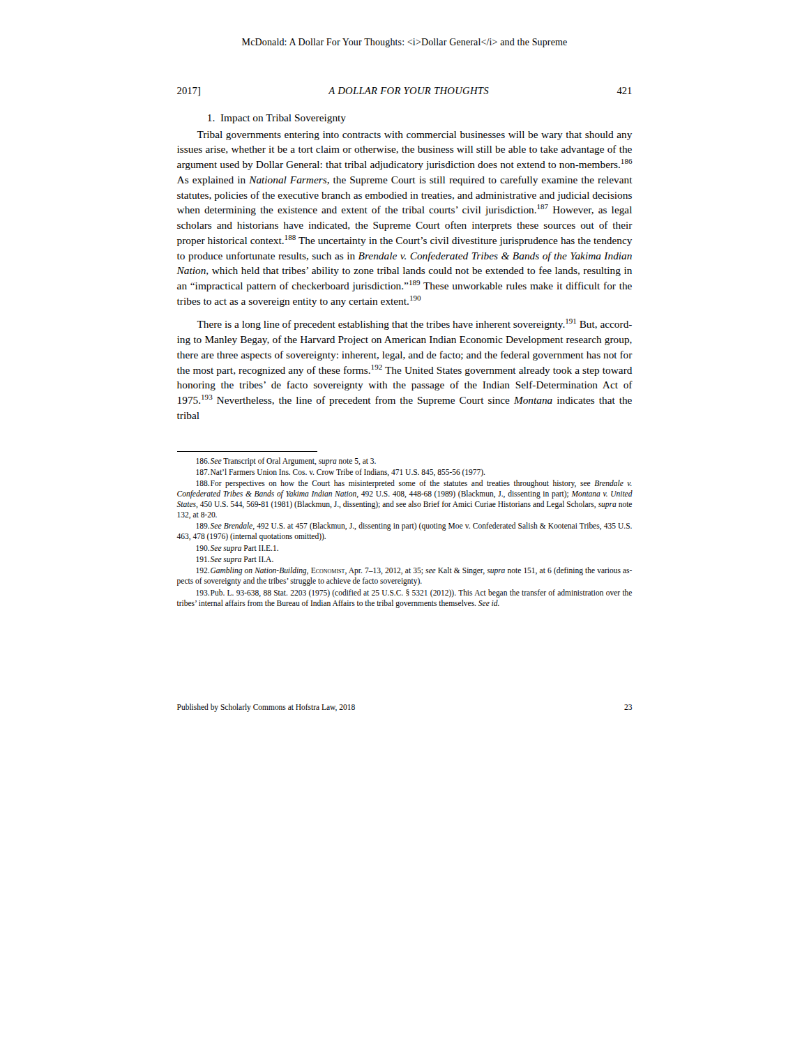McDonald: A Dollar For Your Thoughts: <i>Dollar General</i> and the Supreme
2017] A DOLLAR FOR YOUR THOUGHTS 421
1. Impact on Tribal Sovereignty
Tribal governments entering into contracts with commercial businesses will be wary that should any issues arise, whether it be a tort claim or otherwise, the business will still be able to take advantage of the argument used by Dollar General: that tribal adjudicatory jurisdiction does not extend to non-members.186 As explained in National Farmers, the Supreme Court is still required to carefully examine the relevant statutes, policies of the executive branch as embodied in treaties, and administrative and judicial decisions when determining the existence and extent of the tribal courts’ civil jurisdiction.187 However, as legal scholars and historians have indicated, the Supreme Court often interprets these sources out of their proper historical context.188 The uncertainty in the Court’s civil divestiture jurisprudence has the tendency to produce unfortunate results, such as in Brendale v. Confederated Tribes & Bands of the Yakima Indian Nation, which held that tribes’ ability to zone tribal lands could not be extended to fee lands, resulting in an “impractical pattern of checkerboard jurisdiction.”189 These unworkable rules make it difficult for the tribes to act as a sovereign entity to any certain extent.190
There is a long line of precedent establishing that the tribes have inherent sovereignty.191 But, according to Manley Begay, of the Harvard Project on American Indian Economic Development research group, there are three aspects of sovereignty: inherent, legal, and de facto; and the federal government has not for the most part, recognized any of these forms.192 The United States government already took a step toward honoring the tribes’ de facto sovereignty with the passage of the Indian Self-Determination Act of 1975.193 Nevertheless, the line of precedent from the Supreme Court since Montana indicates that the tribal
186. See Transcript of Oral Argument, supra note 5, at 3.
187. Nat’l Farmers Union Ins. Cos. v. Crow Tribe of Indians, 471 U.S. 845, 855-56 (1977).
188. For perspectives on how the Court has misinterpreted some of the statutes and treaties throughout history, see Brendale v. Confederated Tribes & Bands of Yakima Indian Nation, 492 U.S. 408, 448-68 (1989) (Blackmun, J., dissenting in part); Montana v. United States, 450 U.S. 544, 569-81 (1981) (Blackmun, J., dissenting); and see also Brief for Amici Curiae Historians and Legal Scholars, supra note 132, at 8-20.
189. See Brendale, 492 U.S. at 457 (Blackmun, J., dissenting in part) (quoting Moe v. Confederated Salish & Kootenai Tribes, 435 U.S. 463, 478 (1976) (internal quotations omitted)).
190. See supra Part II.E.1.
191. See supra Part II.A.
192. Gambling on Nation-Building, Economist, Apr. 7–13, 2012, at 35; see Kalt & Singer, supra note 151, at 6 (defining the various aspects of sovereignty and the tribes’ struggle to achieve de facto sovereignty).
193. Pub. L. 93-638, 88 Stat. 2203 (1975) (codified at 25 U.S.C. § 5321 (2012)). This Act began the transfer of administration over the tribes’ internal affairs from the Bureau of Indian Affairs to the tribal governments themselves. See id.
Published by Scholarly Commons at Hofstra Law, 2018 23